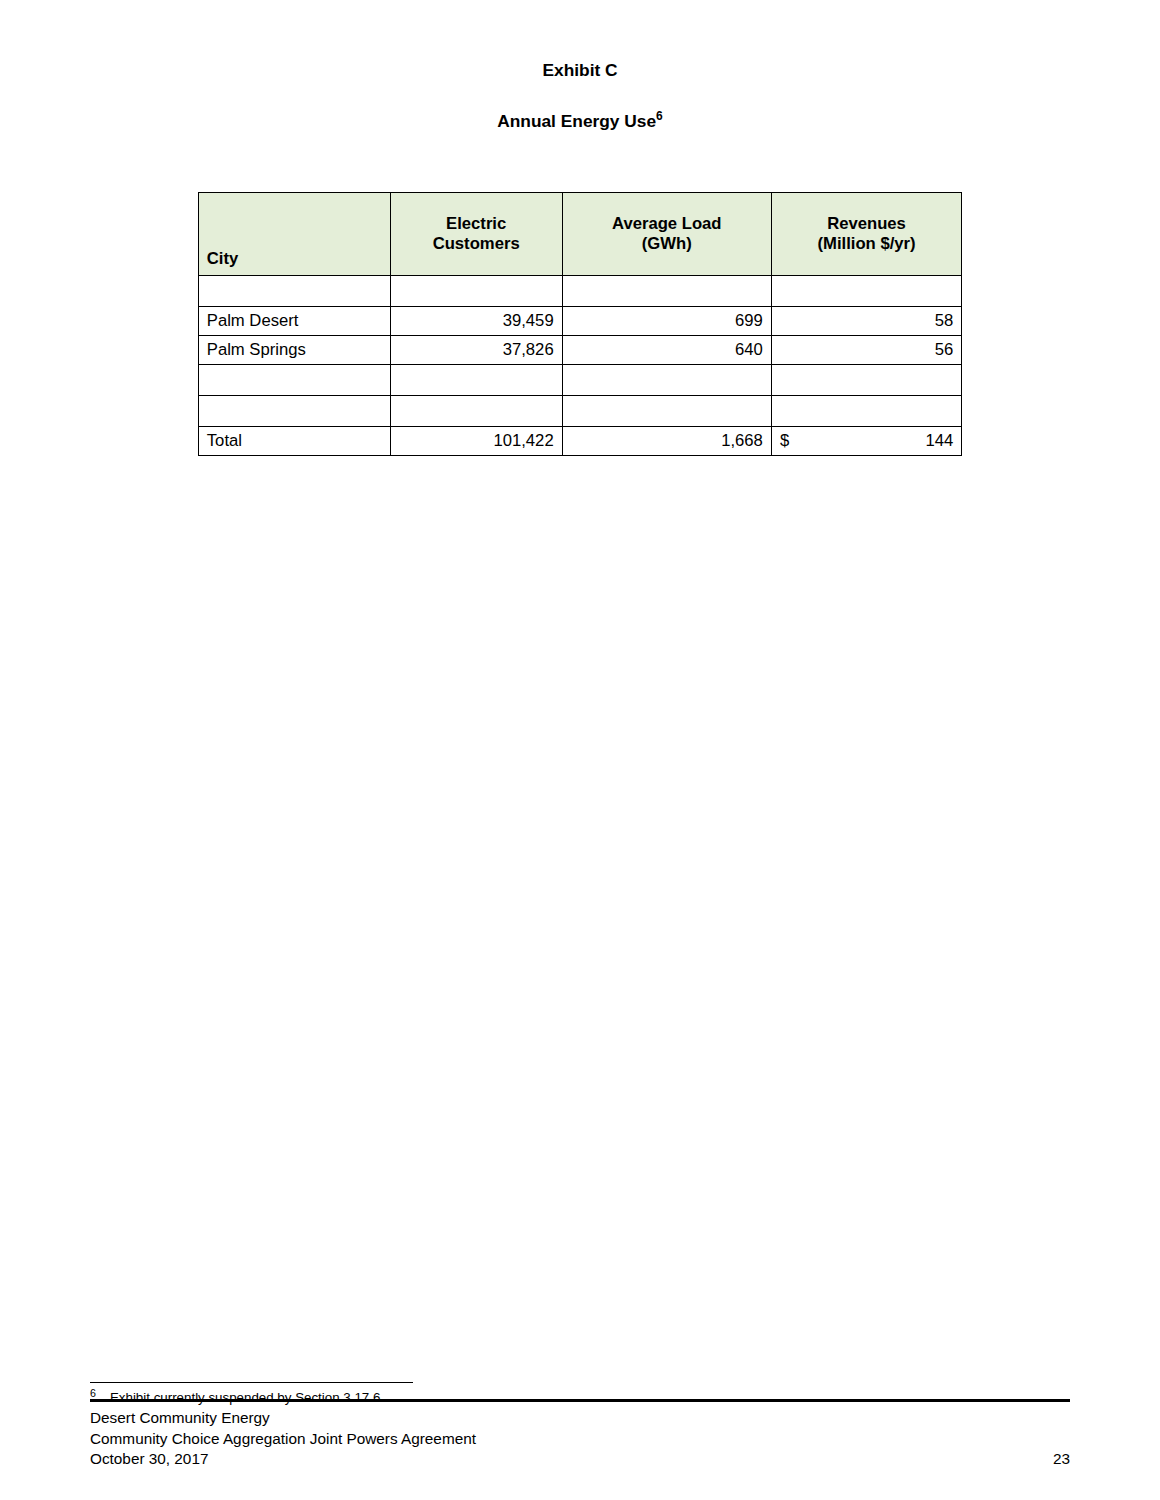Exhibit C
Annual Energy Use6
| City | Electric Customers | Average Load (GWh) | Revenues (Million $/yr) |
| --- | --- | --- | --- |
| Palm Desert | 39,459 | 699 | 58 |
| Palm Springs | 37,826 | 640 | 56 |
| Total | 101,422 | 1,668 | $ 144 |
6Exhibit currently suspended by Section 3.17.6.
Desert Community Energy
Community Choice Aggregation Joint Powers Agreement
October 30, 201723